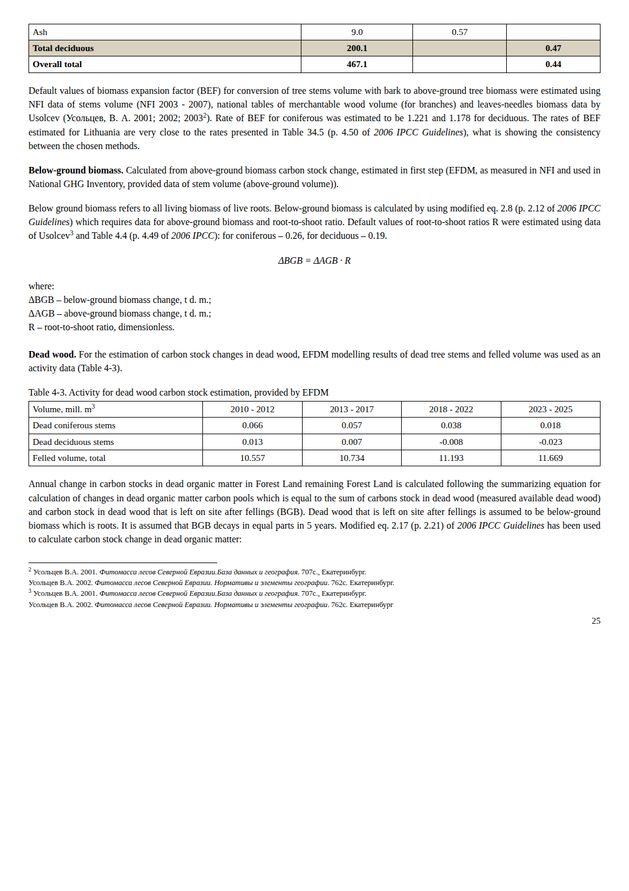| Ash | 9.0 | 0.57 | |
| Total deciduous | 200.1 | | 0.47 |
| Overall total | 467.1 | | 0.44 |
Default values of biomass expansion factor (BEF) for conversion of tree stems volume with bark to above-ground tree biomass were estimated using NFI data of stems volume (NFI 2003 - 2007), national tables of merchantable wood volume (for branches) and leaves-needles biomass data by Usolcev (Усольцев, В. А. 2001; 2002; 20032). Rate of BEF for coniferous was estimated to be 1.221 and 1.178 for deciduous. The rates of BEF estimated for Lithuania are very close to the rates presented in Table 34.5 (p. 4.50 of 2006 IPCC Guidelines), what is showing the consistency between the chosen methods.
Below-ground biomass. Calculated from above-ground biomass carbon stock change, estimated in first step (EFDM, as measured in NFI and used in National GHG Inventory, provided data of stem volume (above-ground volume)).
Below ground biomass refers to all living biomass of live roots. Below-ground biomass is calculated by using modified eq. 2.8 (p. 2.12 of 2006 IPCC Guidelines) which requires data for above-ground biomass and root-to-shoot ratio. Default values of root-to-shoot ratios R were estimated using data of Usolcev3 and Table 4.4 (p. 4.49 of 2006 IPCC): for coniferous – 0.26, for deciduous – 0.19.
ΔBGB = ΔAGB · R
where:
ΔBGB – below-ground biomass change, t d. m.;
ΔAGB – above-ground biomass change, t d. m.;
R – root-to-shoot ratio, dimensionless.
Dead wood. For the estimation of carbon stock changes in dead wood, EFDM modelling results of dead tree stems and felled volume was used as an activity data (Table 4-3).
Table 4-3. Activity for dead wood carbon stock estimation, provided by EFDM
| Volume, mill. m 3 | 2010 - 2012 | 2013 - 2017 | 2018 - 2022 | 2023 - 2025 |
| Dead coniferous stems | 0.066 | 0.057 | 0.038 | 0.018 |
| Dead deciduous stems | 0.013 | 0.007 | -0.008 | -0.023 |
| Felled volume, total | 10.557 | 10.734 | 11.193 | 11.669 |
Annual change in carbon stocks in dead organic matter in Forest Land remaining Forest Land is calculated following the summarizing equation for calculation of changes in dead organic matter carbon pools which is equal to the sum of carbons stock in dead wood (measured available dead wood) and carbon stock in dead wood that is left on site after fellings (BGB). Dead wood that is left on site after fellings is assumed to be below-ground biomass which is roots. It is assumed that BGB decays in equal parts in 5 years. Modified eq. 2.17 (p. 2.21) of 2006 IPCC Guidelines has been used to calculate carbon stock change in dead organic matter:
2 Усольцев В.А. 2001. Фитомасса лесов Северной Евразии.База данных и география. 707с., Екатеринбург.
Усольцев В.А. 2002. Фитомасса лесов Северной Евразии. Нормативы и элементы географии. 762с. Екатеринбург.
3 Усольцев В.А. 2001. Фитомасса лесов Северной Евразии.База данных и география. 707с., Екатеринбург.
Усольцев В.А. 2002. Фитомасса лесов Северной Евразии. Нормативы и элементы географии. 762с. Екатеринбург
25